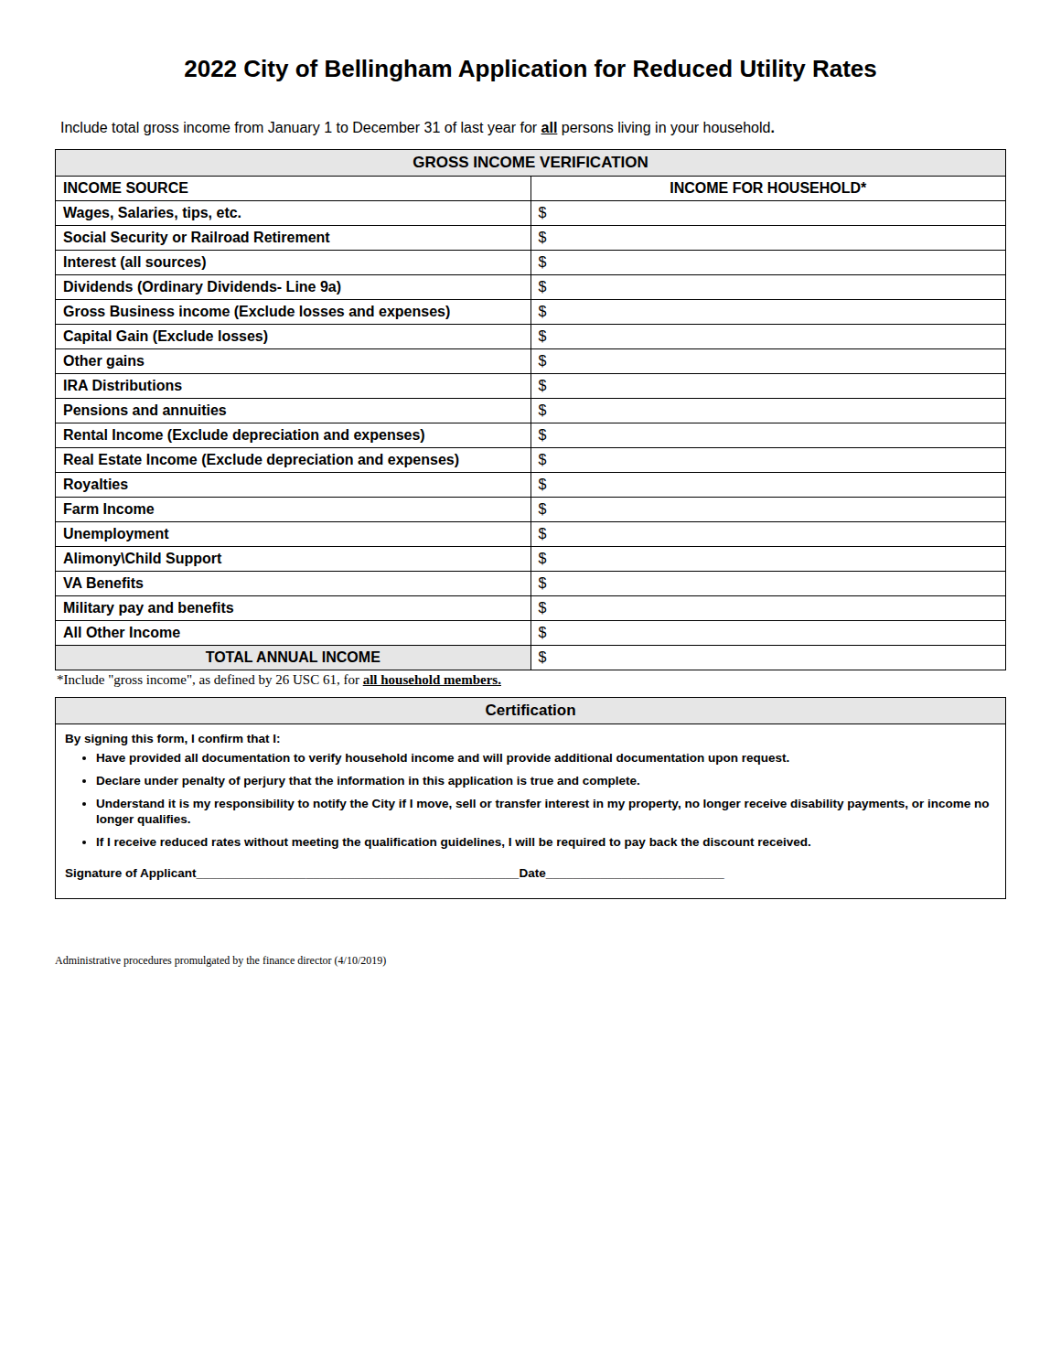2022 City of Bellingham Application for Reduced Utility Rates
Include total gross income from January 1 to December 31 of last year for all persons living in your household.
| GROSS INCOME VERIFICATION |
| INCOME SOURCE | INCOME FOR HOUSEHOLD* |
| Wages, Salaries, tips, etc. | $ |
| Social Security or Railroad Retirement | $ |
| Interest (all sources) | $ |
| Dividends (Ordinary Dividends- Line 9a) | $ |
| Gross Business income (Exclude losses and expenses) | $ |
| Capital Gain (Exclude losses) | $ |
| Other gains | $ |
| IRA Distributions | $ |
| Pensions and annuities | $ |
| Rental Income (Exclude depreciation and expenses) | $ |
| Real Estate Income (Exclude depreciation and expenses) | $ |
| Royalties | $ |
| Farm Income | $ |
| Unemployment | $ |
| Alimony\Child Support | $ |
| VA Benefits | $ |
| Military pay and benefits | $ |
| All Other Income | $ |
| TOTAL ANNUAL INCOME | $ |
*Include "gross income", as defined by 26 USC 61, for all household members.
| Certification |
| By signing this form, I confirm that I: Have provided all documentation to verify household income and will provide additional documentation upon request. Declare under penalty of perjury that the information in this application is true and complete. Understand it is my responsibility to notify the City if I move, sell or transfer interest in my property, no longer receive disability payments, or income no longer qualifies. If I receive reduced rates without meeting the qualification guidelines, I will be required to pay back the discount received. Signature of Applicant_______________________________________________Date__________________________ |
Administrative procedures promulgated by the finance director (4/10/2019)